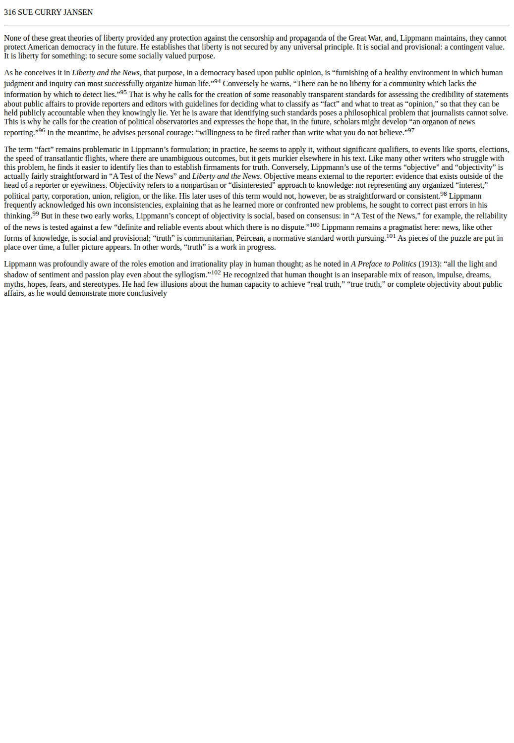316 SUE CURRY JANSEN
None of these great theories of liberty provided any protection against the censorship and propaganda of the Great War, and, Lippmann maintains, they cannot protect American democracy in the future. He establishes that liberty is not secured by any universal principle. It is social and provisional: a contingent value. It is liberty for something: to secure some socially valued purpose.
As he conceives it in Liberty and the News, that purpose, in a democracy based upon public opinion, is “furnishing of a healthy environment in which human judgment and inquiry can most successfully organize human life.”94 Conversely he warns, “There can be no liberty for a community which lacks the information by which to detect lies.”95 That is why he calls for the creation of some reasonably transparent standards for assessing the credibility of statements about public affairs to provide reporters and editors with guidelines for deciding what to classify as “fact” and what to treat as “opinion,” so that they can be held publicly accountable when they knowingly lie. Yet he is aware that identifying such standards poses a philosophical problem that journalists cannot solve. This is why he calls for the creation of political observatories and expresses the hope that, in the future, scholars might develop “an organon of news reporting.”96 In the meantime, he advises personal courage: “willingness to be fired rather than write what you do not believe.”97
The term “fact” remains problematic in Lippmann’s formulation; in practice, he seems to apply it, without significant qualifiers, to events like sports, elections, the speed of transatlantic flights, where there are unambiguous outcomes, but it gets murkier elsewhere in his text. Like many other writers who struggle with this problem, he finds it easier to identify lies than to establish firmaments for truth. Conversely, Lippmann’s use of the terms “objective” and “objectivity” is actually fairly straightforward in “A Test of the News” and Liberty and the News. Objective means external to the reporter: evidence that exists outside of the head of a reporter or eyewitness. Objectivity refers to a nonpartisan or “disinterested” approach to knowledge: not representing any organized “interest,” political party, corporation, union, religion, or the like. His later uses of this term would not, however, be as straightforward or consistent.98 Lippmann frequently acknowledged his own inconsistencies, explaining that as he learned more or confronted new problems, he sought to correct past errors in his thinking.99 But in these two early works, Lippmann’s concept of objectivity is social, based on consensus: in “A Test of the News,” for example, the reliability of the news is tested against a few “definite and reliable events about which there is no dispute.”100 Lippmann remains a pragmatist here: news, like other forms of knowledge, is social and provisional; “truth” is communitarian, Peircean, a normative standard worth pursuing.101 As pieces of the puzzle are put in place over time, a fuller picture appears. In other words, “truth” is a work in progress.
Lippmann was profoundly aware of the roles emotion and irrationality play in human thought; as he noted in A Preface to Politics (1913): “all the light and shadow of sentiment and passion play even about the syllogism.”102 He recognized that human thought is an inseparable mix of reason, impulse, dreams, myths, hopes, fears, and stereotypes. He had few illusions about the human capacity to achieve “real truth,” “true truth,” or complete objectivity about public affairs, as he would demonstrate more conclusively